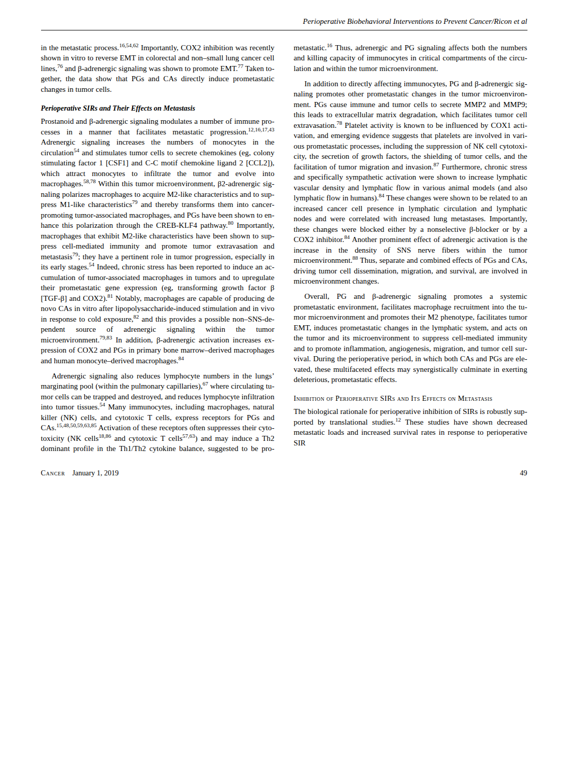Perioperative Biobehavioral Interventions to Prevent Cancer/Ricon et al
in the metastatic process.16,54,62 Importantly, COX2 inhibition was recently shown in vitro to reverse EMT in colorectal and non–small lung cancer cell lines,76 and β-adrenergic signaling was shown to promote EMT.77 Taken together, the data show that PGs and CAs directly induce prometastatic changes in tumor cells.
Perioperative SIRs and Their Effects on Metastasis
Prostanoid and β-adrenergic signaling modulates a number of immune processes in a manner that facilitates metastatic progression.12,16,17,43 Adrenergic signaling increases the numbers of monocytes in the circulation54 and stimulates tumor cells to secrete chemokines (eg, colony stimulating factor 1 [CSF1] and C-C motif chemokine ligand 2 [CCL2]), which attract monocytes to infiltrate the tumor and evolve into macrophages.58,78 Within this tumor microenvironment, β2-adrenergic signaling polarizes macrophages to acquire M2-like characteristics and to suppress M1-like characteristics79 and thereby transforms them into cancer-promoting tumor-associated macrophages, and PGs have been shown to enhance this polarization through the CREB-KLF4 pathway.80 Importantly, macrophages that exhibit M2-like characteristics have been shown to suppress cell-mediated immunity and promote tumor extravasation and metastasis79; they have a pertinent role in tumor progression, especially in its early stages.54 Indeed, chronic stress has been reported to induce an accumulation of tumor-associated macrophages in tumors and to upregulate their prometastatic gene expression (eg, transforming growth factor β [TGF-β] and COX2).81 Notably, macrophages are capable of producing de novo CAs in vitro after lipopolysaccharide-induced stimulation and in vivo in response to cold exposure,82 and this provides a possible non–SNS-dependent source of adrenergic signaling within the tumor microenvironment.79,83 In addition, β-adrenergic activation increases expression of COX2 and PGs in primary bone marrow–derived macrophages and human monocyte–derived macrophages.84
Adrenergic signaling also reduces lymphocyte numbers in the lungs’ marginating pool (within the pulmonary capillaries),67 where circulating tumor cells can be trapped and destroyed, and reduces lymphocyte infiltration into tumor tissues.54 Many immunocytes, including macrophages, natural killer (NK) cells, and cytotoxic T cells, express receptors for PGs and CAs.15,48,50,59,63,85 Activation of these receptors often suppresses their cytotoxicity (NK cells18,86 and cytotoxic T cells57,63) and may induce a Th2 dominant profile in the Th1/Th2 cytokine balance, suggested to be pro-metastatic.16 Thus, adrenergic and PG signaling affects both the numbers and killing capacity of immunocytes in critical compartments of the circulation and within the tumor microenvironment.
In addition to directly affecting immunocytes, PG and β-adrenergic signaling promotes other prometastatic changes in the tumor microenvironment. PGs cause immune and tumor cells to secrete MMP2 and MMP9; this leads to extracellular matrix degradation, which facilitates tumor cell extravasation.78 Platelet activity is known to be influenced by COX1 activation, and emerging evidence suggests that platelets are involved in various prometastatic processes, including the suppression of NK cell cytotoxicity, the secretion of growth factors, the shielding of tumor cells, and the facilitation of tumor migration and invasion.87 Furthermore, chronic stress and specifically sympathetic activation were shown to increase lymphatic vascular density and lymphatic flow in various animal models (and also lymphatic flow in humans).84 These changes were shown to be related to an increased cancer cell presence in lymphatic circulation and lymphatic nodes and were correlated with increased lung metastases. Importantly, these changes were blocked either by a nonselective β-blocker or by a COX2 inhibitor.84 Another prominent effect of adrenergic activation is the increase in the density of SNS nerve fibers within the tumor microenvironment.88 Thus, separate and combined effects of PGs and CAs, driving tumor cell dissemination, migration, and survival, are involved in microenvironment changes.
Overall, PG and β-adrenergic signaling promotes a systemic prometastatic environment, facilitates macrophage recruitment into the tumor microenvironment and promotes their M2 phenotype, facilitates tumor EMT, induces prometastatic changes in the lymphatic system, and acts on the tumor and its microenvironment to suppress cell-mediated immunity and to promote inflammation, angiogenesis, migration, and tumor cell survival. During the perioperative period, in which both CAs and PGs are elevated, these multifaceted effects may synergistically culminate in exerting deleterious, prometastatic effects.
Inhibition of Perioperative SIRs and Its Effects on Metastasis
The biological rationale for perioperative inhibition of SIRs is robustly supported by translational studies.12 These studies have shown decreased metastatic loads and increased survival rates in response to perioperative SIR
Cancer January 1, 2019 49